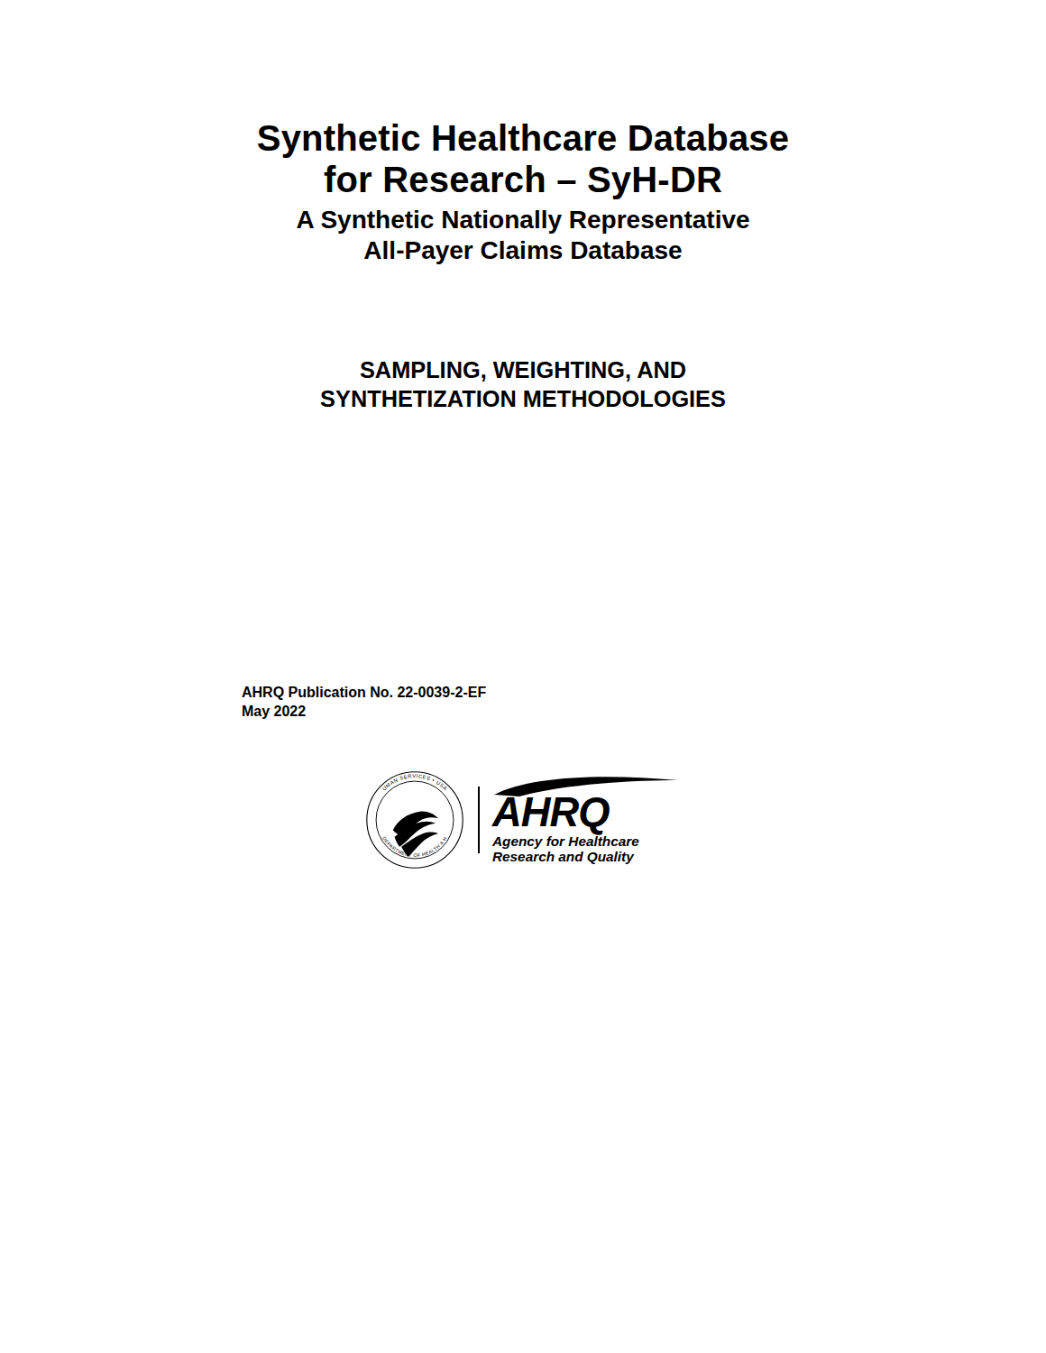Synthetic Healthcare Database
for Research – SyH-DR
A Synthetic Nationally Representative
All-Payer Claims Database
SAMPLING, WEIGHTING, AND
SYNTHETIZATION METHODOLOGIES
AHRQ Publication No. 22-0039-2-EF
May 2022
UMAN SERVICES • USA DEPARTMENT OF HEALTH & H
AHRQ
Agency for Healthcare
Research and Quality